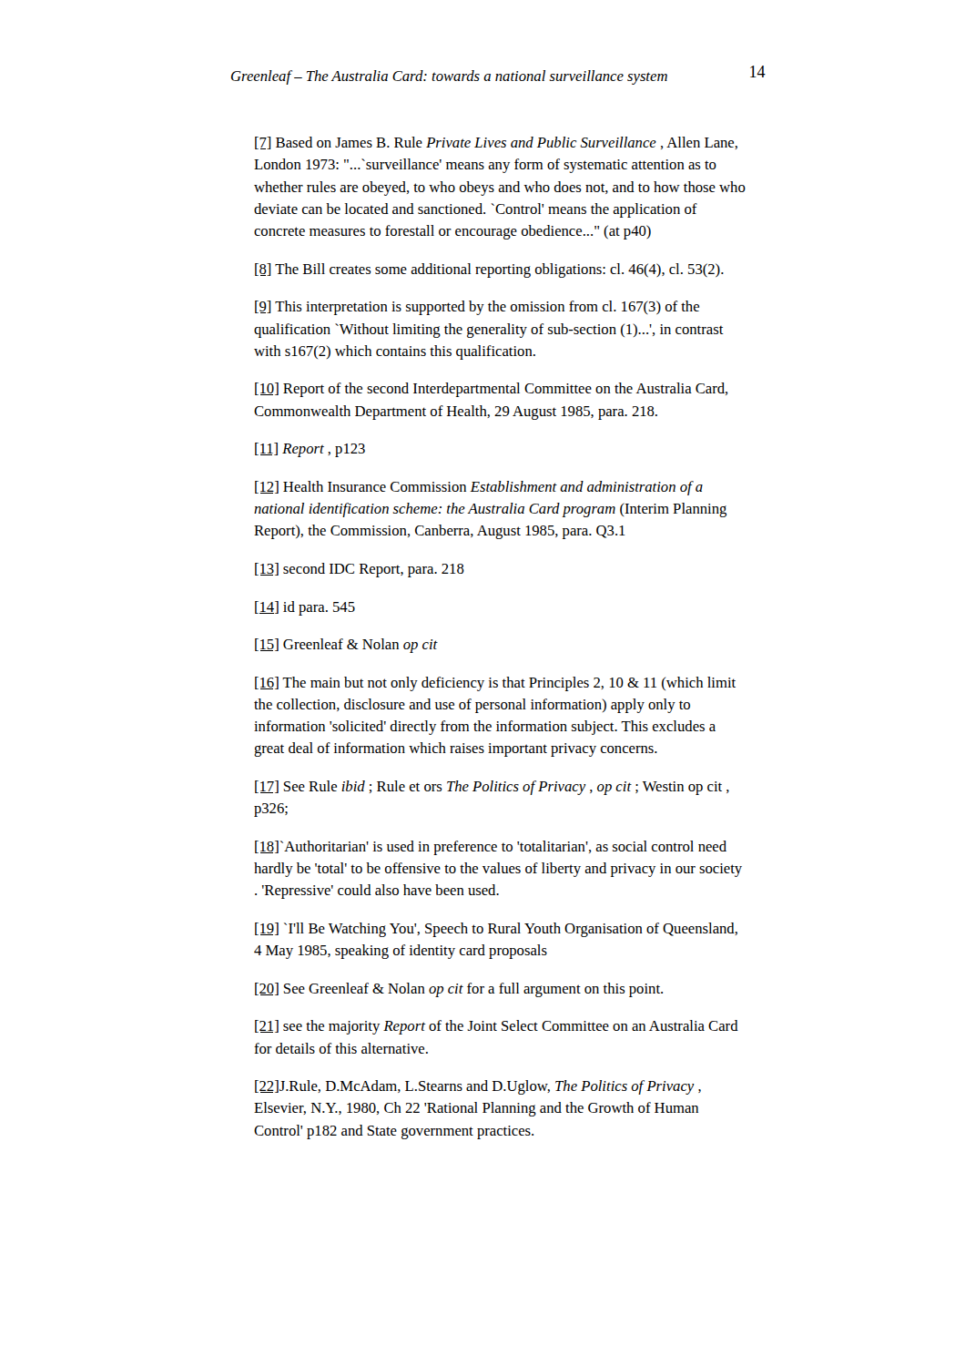Greenleaf – The Australia Card: towards a national surveillance system 14
[7] Based on James B. Rule Private Lives and Public Surveillance , Allen Lane, London 1973: "...`surveillance' means any form of systematic attention as to whether rules are obeyed, to who obeys and who does not, and to how those who deviate can be located and sanctioned. `Control' means the application of concrete measures to forestall or encourage obedience..." (at p40)
[8] The Bill creates some additional reporting obligations: cl. 46(4), cl. 53(2).
[9] This interpretation is supported by the omission from cl. 167(3) of the qualification `Without limiting the generality of sub-section (1)...', in contrast with s167(2) which contains this qualification.
[10] Report of the second Interdepartmental Committee on the Australia Card, Commonwealth Department of Health, 29 August 1985, para. 218.
[11] Report , p123
[12] Health Insurance Commission Establishment and administration of a national identification scheme: the Australia Card program (Interim Planning Report), the Commission, Canberra, August 1985, para. Q3.1
[13] second IDC Report, para. 218
[14] id para. 545
[15] Greenleaf & Nolan op cit
[16] The main but not only deficiency is that Principles 2, 10 & 11 (which limit the collection, disclosure and use of personal information) apply only to information 'solicited' directly from the information subject. This excludes a great deal of information which raises important privacy concerns.
[17] See Rule ibid ; Rule et ors The Politics of Privacy , op cit ; Westin op cit , p326;
[18]`Authoritarian' is used in preference to 'totalitarian', as social control need hardly be 'total' to be offensive to the values of liberty and privacy in our society . 'Repressive' could also have been used.
[19] `I'll Be Watching You', Speech to Rural Youth Organisation of Queensland, 4 May 1985, speaking of identity card proposals
[20] See Greenleaf & Nolan op cit for a full argument on this point.
[21] see the majority Report of the Joint Select Committee on an Australia Card for details of this alternative.
[22] J.Rule, D.McAdam, L.Stearns and D.Uglow, The Politics of Privacy , Elsevier, N.Y., 1980, Ch 22 'Rational Planning and the Growth of Human Control' p182 and State government practices.